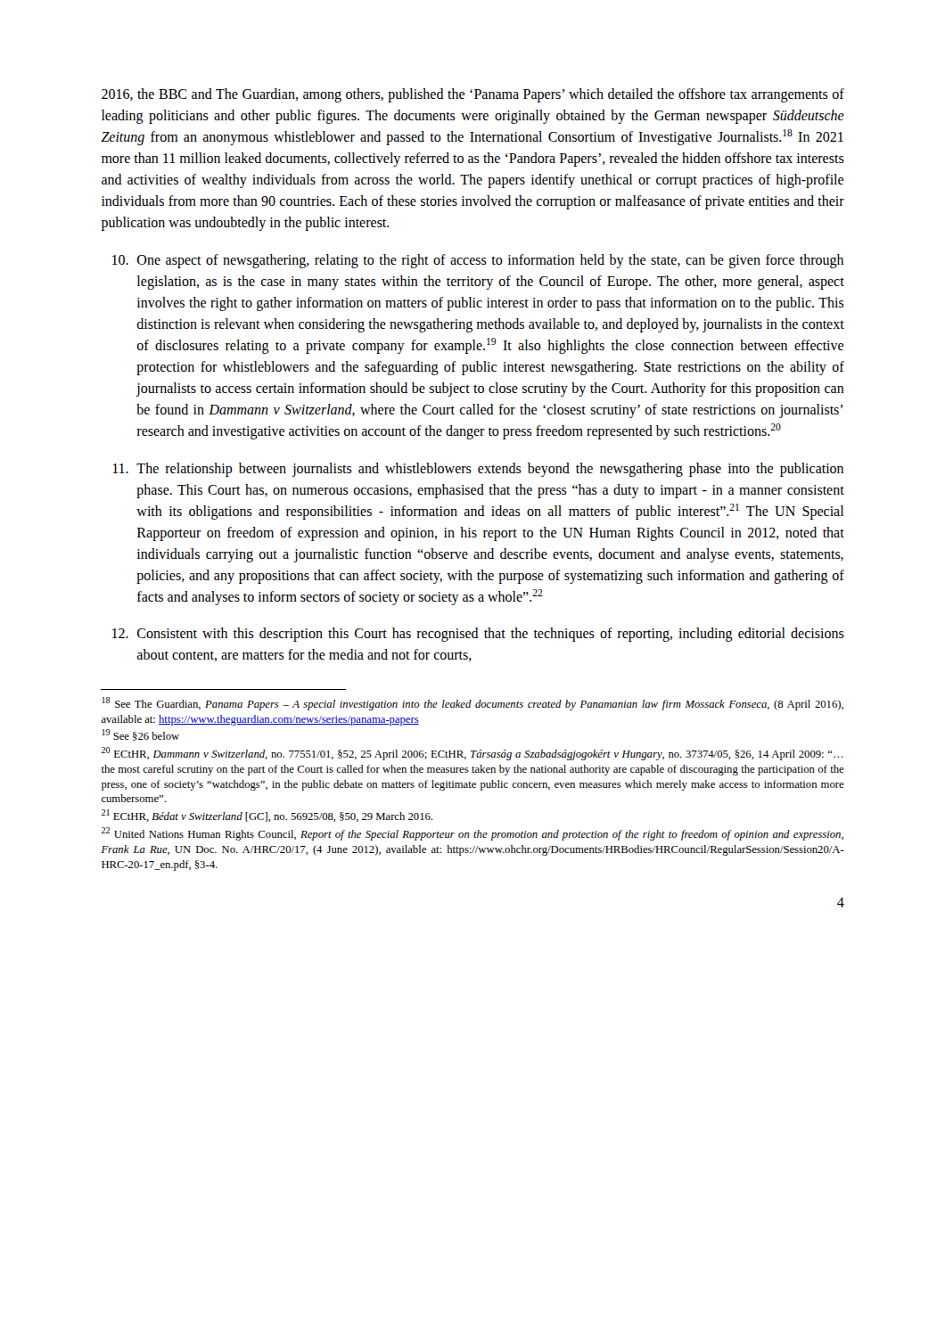2016, the BBC and The Guardian, among others, published the ‘Panama Papers’ which detailed the offshore tax arrangements of leading politicians and other public figures. The documents were originally obtained by the German newspaper Süddeutsche Zeitung from an anonymous whistleblower and passed to the International Consortium of Investigative Journalists.18 In 2021 more than 11 million leaked documents, collectively referred to as the ‘Pandora Papers’, revealed the hidden offshore tax interests and activities of wealthy individuals from across the world. The papers identify unethical or corrupt practices of high-profile individuals from more than 90 countries. Each of these stories involved the corruption or malfeasance of private entities and their publication was undoubtedly in the public interest.
One aspect of newsgathering, relating to the right of access to information held by the state, can be given force through legislation, as is the case in many states within the territory of the Council of Europe. The other, more general, aspect involves the right to gather information on matters of public interest in order to pass that information on to the public. This distinction is relevant when considering the newsgathering methods available to, and deployed by, journalists in the context of disclosures relating to a private company for example.19 It also highlights the close connection between effective protection for whistleblowers and the safeguarding of public interest newsgathering. State restrictions on the ability of journalists to access certain information should be subject to close scrutiny by the Court. Authority for this proposition can be found in Dammann v Switzerland, where the Court called for the ‘closest scrutiny’ of state restrictions on journalists’ research and investigative activities on account of the danger to press freedom represented by such restrictions.20
The relationship between journalists and whistleblowers extends beyond the newsgathering phase into the publication phase. This Court has, on numerous occasions, emphasised that the press “has a duty to impart - in a manner consistent with its obligations and responsibilities - information and ideas on all matters of public interest”.21 The UN Special Rapporteur on freedom of expression and opinion, in his report to the UN Human Rights Council in 2012, noted that individuals carrying out a journalistic function “observe and describe events, document and analyse events, statements, policies, and any propositions that can affect society, with the purpose of systematizing such information and gathering of facts and analyses to inform sectors of society or society as a whole”.22
Consistent with this description this Court has recognised that the techniques of reporting, including editorial decisions about content, are matters for the media and not for courts,
18 See The Guardian, Panama Papers – A special investigation into the leaked documents created by Panamanian law firm Mossack Fonseca, (8 April 2016), available at: https://www.theguardian.com/news/series/panama-papers
19 See §26 below
20 ECtHR, Dammann v Switzerland, no. 77551/01, §52, 25 April 2006; ECtHR, Társaság a Szabadságjogokért v Hungary, no. 37374/05, §26, 14 April 2009: “…the most careful scrutiny on the part of the Court is called for when the measures taken by the national authority are capable of discouraging the participation of the press, one of society’s “watchdogs”, in the public debate on matters of legitimate public concern, even measures which merely make access to information more cumbersome”.
21 ECtHR, Bédat v Switzerland [GC], no. 56925/08, §50, 29 March 2016.
22 United Nations Human Rights Council, Report of the Special Rapporteur on the promotion and protection of the right to freedom of opinion and expression, Frank La Rue, UN Doc. No. A/HRC/20/17, (4 June 2012), available at: https://www.ohchr.org/Documents/HRBodies/HRCouncil/RegularSession/Session20/A-HRC-20-17_en.pdf, §3-4.
4